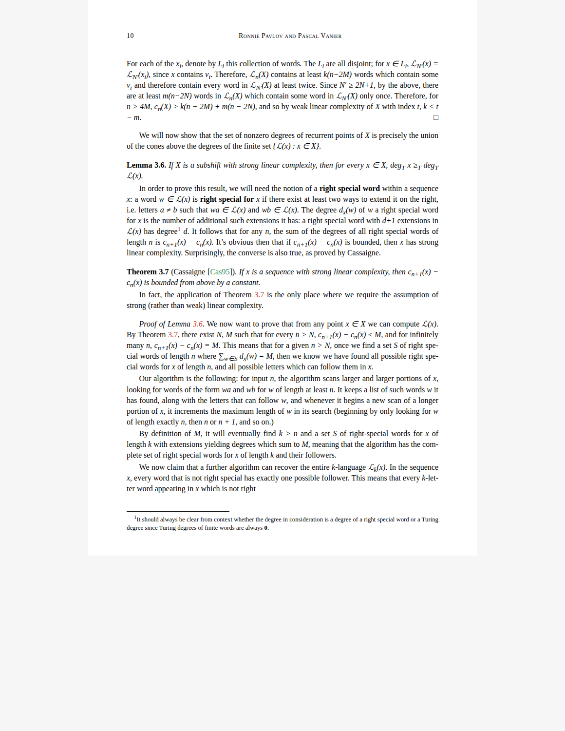10 Ronnie Pavlov and Pascal Vanier
For each of the xi, denote by Li this collection of words. The Li are all disjoint; for x ∈ Li, ℒN′(x) = ℒN′(xi), since x contains vi. Therefore, ℒn(X) contains at least k(n−2M) words which contain some vi and therefore contain every word in ℒN′(X) at least twice. Since N′ ≥ 2N+1, by the above, there are at least m(n−2N) words in ℒn(X) which contain some word in ℒN′(X) only once. Therefore, for n > 4M, cn(X) > k(n − 2M) + m(n − 2N), and so by weak linear complexity of X with index t, k < t − m. □
We will now show that the set of nonzero degrees of recurrent points of X is precisely the union of the cones above the degrees of the finite set {ℒ(x) : x ∈ X}.
Lemma 3.6. If X is a subshift with strong linear complexity, then for every x ∈ X, degT x ≥T degT ℒ(x).
In order to prove this result, we will need the notion of a right special word within a sequence x: a word w ∈ ℒ(x) is right special for x if there exist at least two ways to extend it on the right, i.e. letters a ≠ b such that wa ∈ ℒ(x) and wb ∈ ℒ(x). The degree dx(w) of w a right special word for x is the number of additional such extensions it has: a right special word with d+1 extensions in ℒ(x) has degree1 d. It follows that for any n, the sum of the degrees of all right special words of length n is cn+1(x) − cn(x). It’s obvious then that if cn+1(x) − cn(x) is bounded, then x has strong linear complexity. Surprisingly, the converse is also true, as proved by Cassaigne.
Theorem 3.7 (Cassaigne [Cas95]). If x is a sequence with strong linear complexity, then cn+1(x) − cn(x) is bounded from above by a constant.
In fact, the application of Theorem 3.7 is the only place where we require the assumption of strong (rather than weak) linear complexity.
Proof of Lemma 3.6. We now want to prove that from any point x ∈ X we can compute ℒ(x). By Theorem 3.7, there exist N, M such that for every n > N, cn+1(x) − cn(x) ≤ M, and for infinitely many n, cn+1(x) − cn(x) = M. This means that for a given n > N, once we find a set S of right special words of length n where ∑w∈S dx(w) = M, then we know we have found all possible right special words for x of length n, and all possible letters which can follow them in x.
Our algorithm is the following: for input n, the algorithm scans larger and larger portions of x, looking for words of the form wa and wb for w of length at least n. It keeps a list of such words w it has found, along with the letters that can follow w, and whenever it begins a new scan of a longer portion of x, it increments the maximum length of w in its search (beginning by only looking for w of length exactly n, then n or n + 1, and so on.)
By definition of M, it will eventually find k > n and a set S of right-special words for x of length k with extensions yielding degrees which sum to M, meaning that the algorithm has the complete set of right special words for x of length k and their followers.
We now claim that a further algorithm can recover the entire k-language ℒk(x). In the sequence x, every word that is not right special has exactly one possible follower. This means that every k-letter word appearing in x which is not right
1It should always be clear from context whether the degree in consideration is a degree of a right special word or a Turing degree since Turing degrees of finite words are always 0.